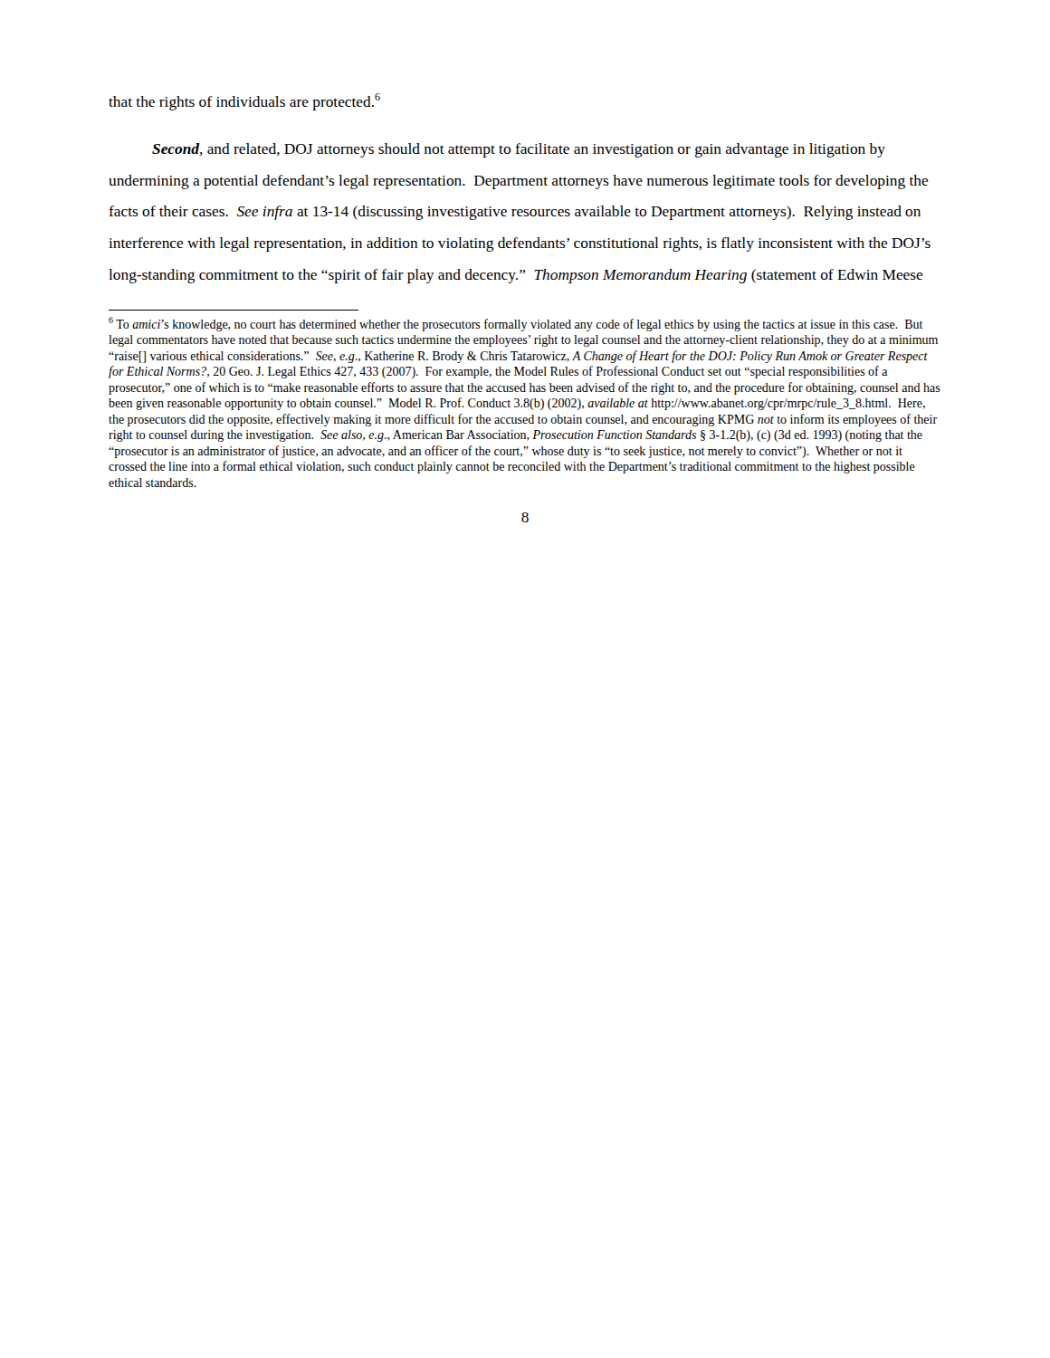that the rights of individuals are protected.6
Second, and related, DOJ attorneys should not attempt to facilitate an investigation or gain advantage in litigation by undermining a potential defendant’s legal representation. Department attorneys have numerous legitimate tools for developing the facts of their cases. See infra at 13-14 (discussing investigative resources available to Department attorneys). Relying instead on interference with legal representation, in addition to violating defendants’ constitutional rights, is flatly inconsistent with the DOJ’s long-standing commitment to the “spirit of fair play and decency.” Thompson Memorandum Hearing (statement of Edwin Meese
6 To amici’s knowledge, no court has determined whether the prosecutors formally violated any code of legal ethics by using the tactics at issue in this case. But legal commentators have noted that because such tactics undermine the employees’ right to legal counsel and the attorney-client relationship, they do at a minimum “raise[] various ethical considerations.” See, e.g., Katherine R. Brody & Chris Tatarowicz, A Change of Heart for the DOJ: Policy Run Amok or Greater Respect for Ethical Norms?, 20 Geo. J. Legal Ethics 427, 433 (2007). For example, the Model Rules of Professional Conduct set out “special responsibilities of a prosecutor,” one of which is to “make reasonable efforts to assure that the accused has been advised of the right to, and the procedure for obtaining, counsel and has been given reasonable opportunity to obtain counsel.” Model R. Prof. Conduct 3.8(b) (2002), available at http://www.abanet.org/cpr/mrpc/rule_3_8.html. Here, the prosecutors did the opposite, effectively making it more difficult for the accused to obtain counsel, and encouraging KPMG not to inform its employees of their right to counsel during the investigation. See also, e.g., American Bar Association, Prosecution Function Standards § 3-1.2(b), (c) (3d ed. 1993) (noting that the “prosecutor is an administrator of justice, an advocate, and an officer of the court,” whose duty is “to seek justice, not merely to convict”). Whether or not it crossed the line into a formal ethical violation, such conduct plainly cannot be reconciled with the Department’s traditional commitment to the highest possible ethical standards.
8